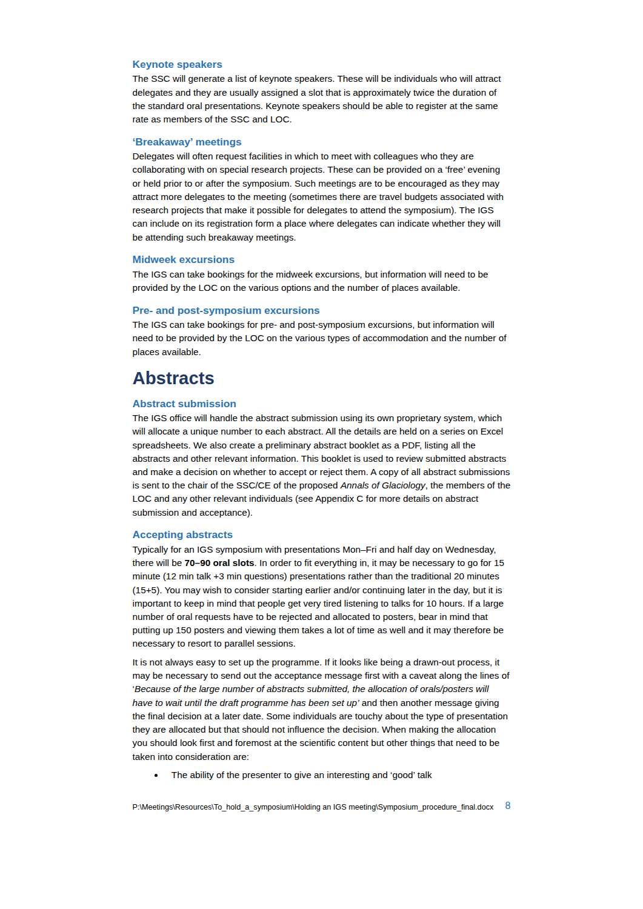Keynote speakers
The SSC will generate a list of keynote speakers. These will be individuals who will attract delegates and they are usually assigned a slot that is approximately twice the duration of the standard oral presentations. Keynote speakers should be able to register at the same rate as members of the SSC and LOC.
‘Breakaway’ meetings
Delegates will often request facilities in which to meet with colleagues who they are collaborating with on special research projects. These can be provided on a ‘free’ evening or held prior to or after the symposium. Such meetings are to be encouraged as they may attract more delegates to the meeting (sometimes there are travel budgets associated with research projects that make it possible for delegates to attend the symposium). The IGS can include on its registration form a place where delegates can indicate whether they will be attending such breakaway meetings.
Midweek excursions
The IGS can take bookings for the midweek excursions, but information will need to be provided by the LOC on the various options and the number of places available.
Pre- and post-symposium excursions
The IGS can take bookings for pre- and post-symposium excursions, but information will need to be provided by the LOC on the various types of accommodation and the number of places available.
Abstracts
Abstract submission
The IGS office will handle the abstract submission using its own proprietary system, which will allocate a unique number to each abstract. All the details are held on a series on Excel spreadsheets. We also create a preliminary abstract booklet as a PDF, listing all the abstracts and other relevant information. This booklet is used to review submitted abstracts and make a decision on whether to accept or reject them. A copy of all abstract submissions is sent to the chair of the SSC/CE of the proposed Annals of Glaciology, the members of the LOC and any other relevant individuals (see Appendix C for more details on abstract submission and acceptance).
Accepting abstracts
Typically for an IGS symposium with presentations Mon–Fri and half day on Wednesday, there will be 70–90 oral slots. In order to fit everything in, it may be necessary to go for 15 minute (12 min talk +3 min questions) presentations rather than the traditional 20 minutes (15+5). You may wish to consider starting earlier and/or continuing later in the day, but it is important to keep in mind that people get very tired listening to talks for 10 hours. If a large number of oral requests have to be rejected and allocated to posters, bear in mind that putting up 150 posters and viewing them takes a lot of time as well and it may therefore be necessary to resort to parallel sessions.
It is not always easy to set up the programme. If it looks like being a drawn-out process, it may be necessary to send out the acceptance message first with a caveat along the lines of ‘Because of the large number of abstracts submitted, the allocation of orals/posters will have to wait until the draft programme has been set up’ and then another message giving the final decision at a later date. Some individuals are touchy about the type of presentation they are allocated but that should not influence the decision. When making the allocation you should look first and foremost at the scientific content but other things that need to be taken into consideration are:
The ability of the presenter to give an interesting and ‘good’ talk
P:\Meetings\Resources\To_hold_a_symposium\Holding an IGS meeting\Symposium_procedure_final.docx 8